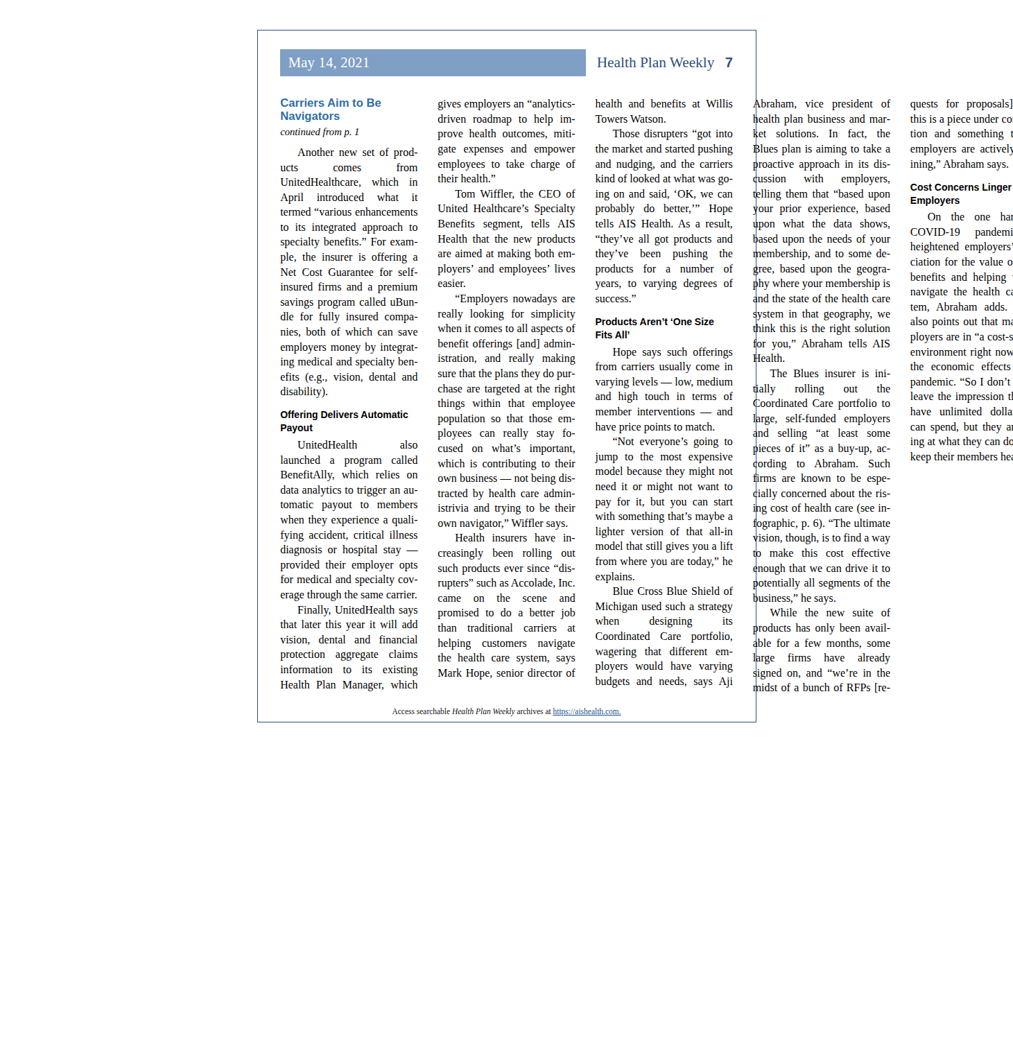May 14, 2021
Health Plan Weekly 7
Carriers Aim to Be Navigators
continued from p. 1
Another new set of products comes from UnitedHealthcare, which in April introduced what it termed “various enhancements to its integrated approach to specialty benefits.” For example, the insurer is offering a Net Cost Guarantee for self-insured firms and a premium savings program called uBundle for fully insured companies, both of which can save employers money by integrating medical and specialty benefits (e.g., vision, dental and disability).
Offering Delivers Automatic Payout
UnitedHealth also launched a program called BenefitAlly, which relies on data analytics to trigger an automatic payout to members when they experience a qualifying accident, critical illness diagnosis or hospital stay — provided their employer opts for medical and specialty coverage through the same carrier.
Finally, UnitedHealth says that later this year it will add vision, dental and financial protection aggregate claims information to its existing Health Plan Manager, which gives employers an “analytics-driven roadmap to help improve health outcomes, mitigate expenses and empower employees to take charge of their health.”
Tom Wiffler, the CEO of United Healthcare’s Specialty Benefits segment, tells AIS Health that the new products are aimed at making both employers’ and employees’ lives easier.
“Employers nowadays are really looking for simplicity when it comes to all aspects of benefit offerings [and] administration, and really making sure that the plans they do purchase are targeted at the right things within that employee population so that those employees can really stay focused on what’s important, which is contributing to their own business — not being distracted by health care administrivia and trying to be their own navigator,” Wiffler says.
Health insurers have increasingly been rolling out such products ever since “disrupters” such as Accolade, Inc. came on the scene and promised to do a better job than traditional carriers at helping customers navigate the health care system, says Mark Hope, senior director of health and benefits at Willis Towers Watson.
Those disrupters “got into the market and started pushing and nudging, and the carriers kind of looked at what was going on and said, ‘OK, we can probably do better,’” Hope tells AIS Health. As a result, “they’ve all got products and they’ve been pushing the products for a number of years, to varying degrees of success.”
Products Aren’t ‘One Size Fits All’
Hope says such offerings from carriers usually come in varying levels — low, medium and high touch in terms of member interventions — and have price points to match.
“Not everyone’s going to jump to the most expensive model because they might not need it or might not want to pay for it, but you can start with something that’s maybe a lighter version of that all-in model that still gives you a lift from where you are today,” he explains.
Blue Cross Blue Shield of Michigan used such a strategy when designing its Coordinated Care portfolio, wagering that different employers would have varying budgets and needs, says Aji Abraham, vice president of health plan business and market solutions. In fact, the Blues plan is aiming to take a proactive approach in its discussion with employers, telling them that “based upon your prior experience, based upon what the data shows, based upon the needs of your membership, and to some degree, based upon the geography where your membership is and the state of the health care system in that geography, we think this is the right solution for you,” Abraham tells AIS Health.
The Blues insurer is initially rolling out the Coordinated Care portfolio to large, self-funded employers and selling “at least some pieces of it” as a buy-up, according to Abraham. Such firms are known to be especially concerned about the rising cost of health care (see infographic, p. 6). “The ultimate vision, though, is to find a way to make this cost effective enough that we can drive it to potentially all segments of the business,” he says.
While the new suite of products has only been available for a few months, some large firms have already signed on, and “we’re in the midst of a bunch of RFPs [requests for proposals] where this is a piece under consideration and something that the employers are actively examining,” Abraham says.
Cost Concerns Linger for Employers
On the one hand, the COVID-19 pandemic has heightened employers’ appreciation for the value of health benefits and helping workers navigate the health care system, Abraham adds. But he also points out that many employers are in “a cost-sensitive environment right now” given the economic effects of the pandemic. “So I don’t want to leave the impression that they have unlimited dollars they can spend, but they are looking at what they can do to help keep their members healthy.”
Access searchable Health Plan Weekly archives at https://aishealth.com.